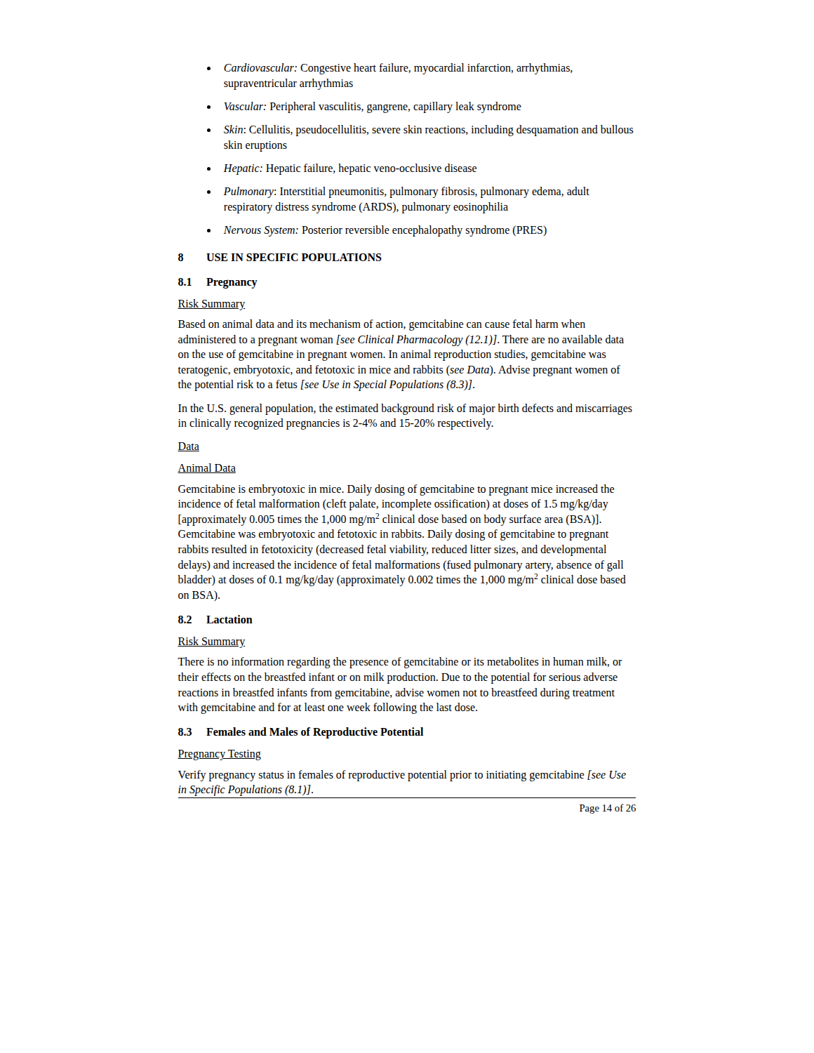Cardiovascular: Congestive heart failure, myocardial infarction, arrhythmias, supraventricular arrhythmias
Vascular: Peripheral vasculitis, gangrene, capillary leak syndrome
Skin: Cellulitis, pseudocellulitis, severe skin reactions, including desquamation and bullous skin eruptions
Hepatic: Hepatic failure, hepatic veno-occlusive disease
Pulmonary: Interstitial pneumonitis, pulmonary fibrosis, pulmonary edema, adult respiratory distress syndrome (ARDS), pulmonary eosinophilia
Nervous System: Posterior reversible encephalopathy syndrome (PRES)
8 USE IN SPECIFIC POPULATIONS
8.1 Pregnancy
Risk Summary
Based on animal data and its mechanism of action, gemcitabine can cause fetal harm when administered to a pregnant woman [see Clinical Pharmacology (12.1)]. There are no available data on the use of gemcitabine in pregnant women. In animal reproduction studies, gemcitabine was teratogenic, embryotoxic, and fetotoxic in mice and rabbits (see Data). Advise pregnant women of the potential risk to a fetus [see Use in Special Populations (8.3)].
In the U.S. general population, the estimated background risk of major birth defects and miscarriages in clinically recognized pregnancies is 2-4% and 15-20% respectively.
Data
Animal Data
Gemcitabine is embryotoxic in mice. Daily dosing of gemcitabine to pregnant mice increased the incidence of fetal malformation (cleft palate, incomplete ossification) at doses of 1.5 mg/kg/day [approximately 0.005 times the 1,000 mg/m2 clinical dose based on body surface area (BSA)]. Gemcitabine was embryotoxic and fetotoxic in rabbits. Daily dosing of gemcitabine to pregnant rabbits resulted in fetotoxicity (decreased fetal viability, reduced litter sizes, and developmental delays) and increased the incidence of fetal malformations (fused pulmonary artery, absence of gall bladder) at doses of 0.1 mg/kg/day (approximately 0.002 times the 1,000 mg/m2 clinical dose based on BSA).
8.2 Lactation
Risk Summary
There is no information regarding the presence of gemcitabine or its metabolites in human milk, or their effects on the breastfed infant or on milk production. Due to the potential for serious adverse reactions in breastfed infants from gemcitabine, advise women not to breastfeed during treatment with gemcitabine and for at least one week following the last dose.
8.3 Females and Males of Reproductive Potential
Pregnancy Testing
Verify pregnancy status in females of reproductive potential prior to initiating gemcitabine [see Use in Specific Populations (8.1)].
Page 14 of 26